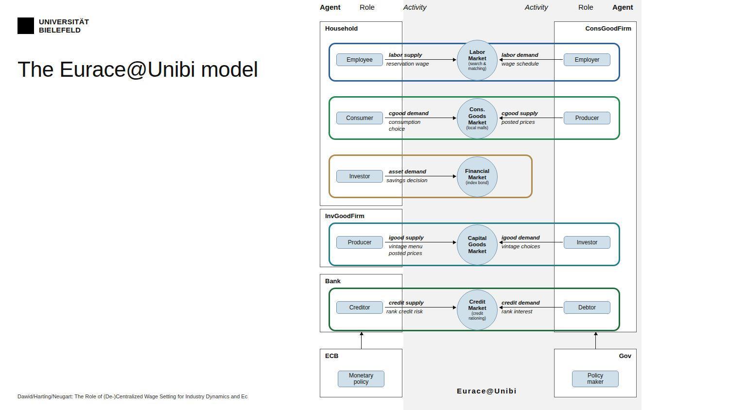Universität
Bielefeld
The Eurace@Unibi model
Dawid/Harting/Neugart: The Role of (De-)Centralized Wage Setting for Industry Dynamics and Ec
Agent
Role
Activity
Activity
Role
Agent
Household
ConsGoodFirm
InvGoodFirm
Bank
ECB
Monetary
policy
Gov
Policy
maker
Employee
Labor Market (search & matching)
Employer
labor supply
reservation wage
labor demand
wage schedule
Consumer
Cons. Goods Market (local malls)
Producer
cgood demand
consumption
choice
cgood supply
posted prices
Investor
Financial Market (index bond)
asset demand
savings decision
Producer
Capital Goods Market
Investor
igood supply
vintage menu
posted prices
igood demand
vintage choices
Creditor
Credit Market (credit rationing)
Debtor
credit supply
rank credit risk
credit demand
rank interest
Eurace@Unibi